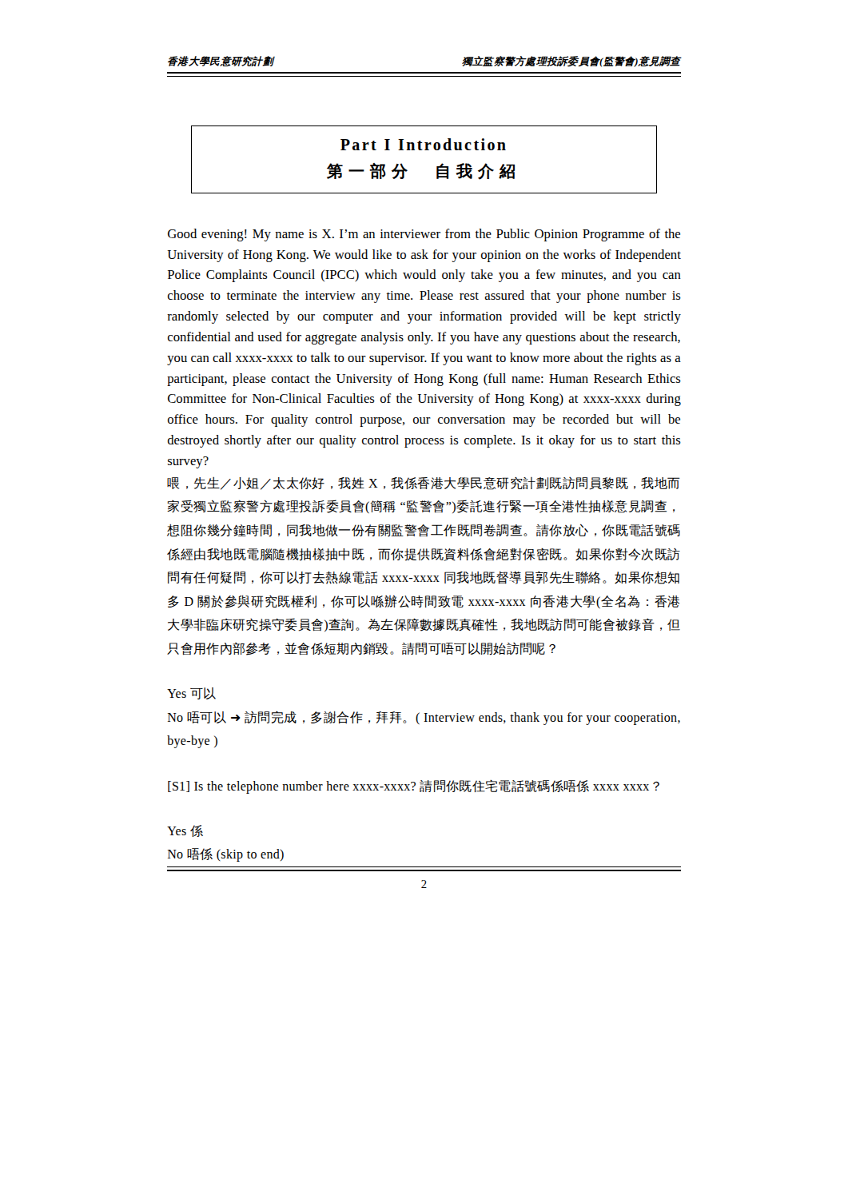香港大學民意研究計劃
獨立監察警方處理投訴委員會(監警會)意見調查
Part I Introduction
第一部分　自我介紹
Good evening! My name is X. I’m an interviewer from the Public Opinion Programme of the University of Hong Kong. We would like to ask for your opinion on the works of Independent Police Complaints Council (IPCC) which would only take you a few minutes, and you can choose to terminate the interview any time. Please rest assured that your phone number is randomly selected by our computer and your information provided will be kept strictly confidential and used for aggregate analysis only. If you have any questions about the research, you can call xxxx-xxxx to talk to our supervisor. If you want to know more about the rights as a participant, please contact the University of Hong Kong (full name: Human Research Ethics Committee for Non-Clinical Faculties of the University of Hong Kong) at xxxx-xxxx during office hours. For quality control purpose, our conversation may be recorded but will be destroyed shortly after our quality control process is complete. Is it okay for us to start this survey?
喂，先生／小姐／太太你好，我姓 X，我係香港大學民意研究計劃既訪問員黎既，我地而家受獨立監察警方處理投訴委員會(簡稱 “監警會”)委託進行緊一項全港性抽樣意見調查，想阻你幾分鐘時間，同我地做一份有關監警會工作既問卷調查。請你放心，你既電話號碼係經由我地既電腦隨機抽樣抽中既，而你提供既資料係會絕對保密既。如果你對今次既訪問有任何疑問，你可以打去熱線電話 xxxx-xxxx 同我地既督導員郭先生聯絡。如果你想知多 D 關於參與研究既權利，你可以喺辦公時間致電 xxxx-xxxx 向香港大學(全名為：香港大學非臨床研究操守委員會)查詢。為左保障數據既真確性，我地既訪問可能會被錄音，但只會用作內部參考，並會係短期內銷毀。請問可唔可以開始訪問呢？
Yes 可以
No 唔可以 ➜ 訪問完成，多謝合作，拜拜。( Interview ends, thank you for your cooperation, bye-bye )
[S1] Is the telephone number here xxxx-xxxx? 請問你既住宅電話號碼係唔係 xxxx xxxx？
Yes 係
No 唔係 (skip to end)
2